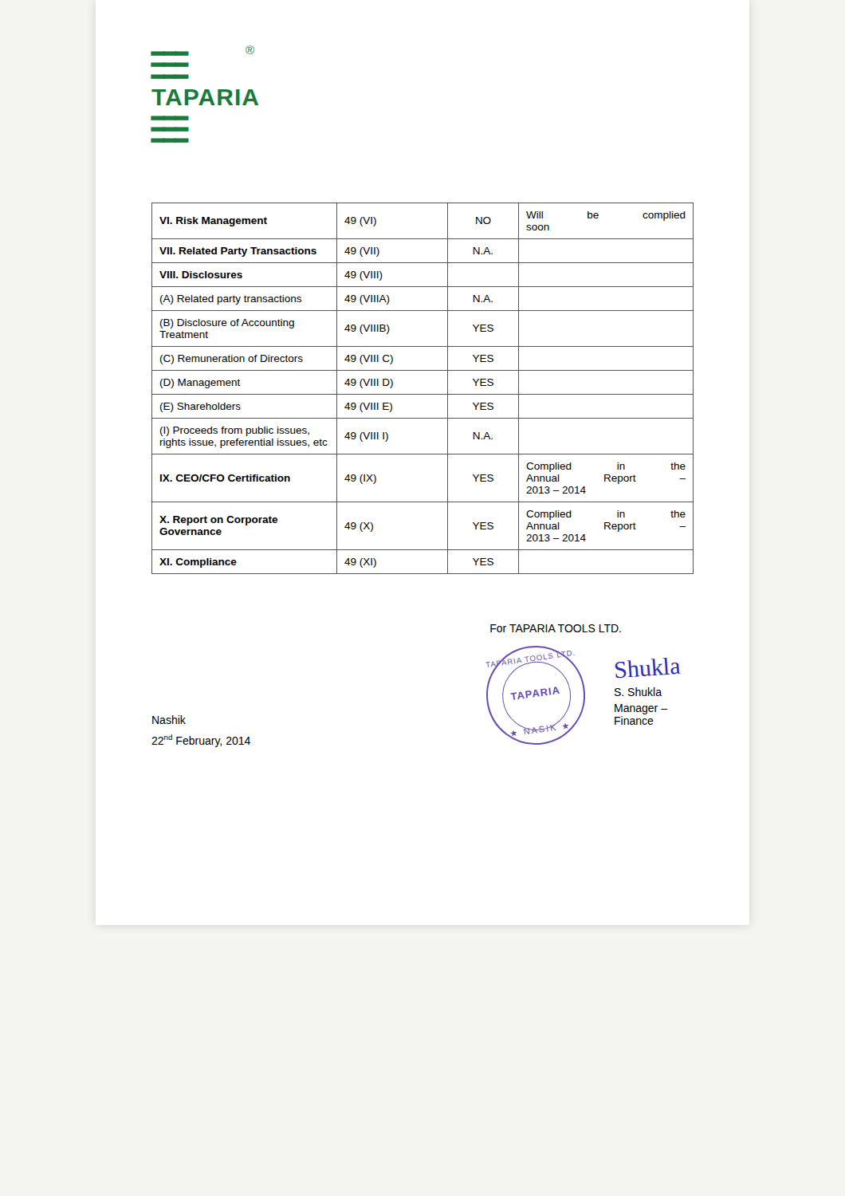®
━━━
━━━
━━━
TAPARIA
━━━
━━━
━━━
| VI. Risk Management | 49 (VI) | NO | Will be complied soon |
| VII. Related Party Transactions | 49 (VII) | N.A. | |
| VIII. Disclosures | 49 (VIII) | | |
| (A) Related party transactions | 49 (VIIIA) | N.A. | |
| (B) Disclosure of Accounting Treatment | 49 (VIIIB) | YES | |
| (C) Remuneration of Directors | 49 (VIII C) | YES | |
| (D) Management | 49 (VIII D) | YES | |
| (E) Shareholders | 49 (VIII E) | YES | |
| (I) Proceeds from public issues, rights issue, preferential issues, etc | 49 (VIII I) | N.A. | |
| IX. CEO/CFO Certification | 49 (IX) | YES | Complied in the Annual Report – 2013 – 2014 |
| X. Report on Corporate Governance | 49 (X) | YES | Complied in the Annual Report – 2013 – 2014 |
| XI. Compliance | 49 (XI) | YES | |
For TAPARIA TOOLS LTD.
TAPARIA TOOLS LTD.
TAPARIA
★ NASIK ★
Shukla
S. Shukla
Manager – Finance
Nashik
22nd February, 2014